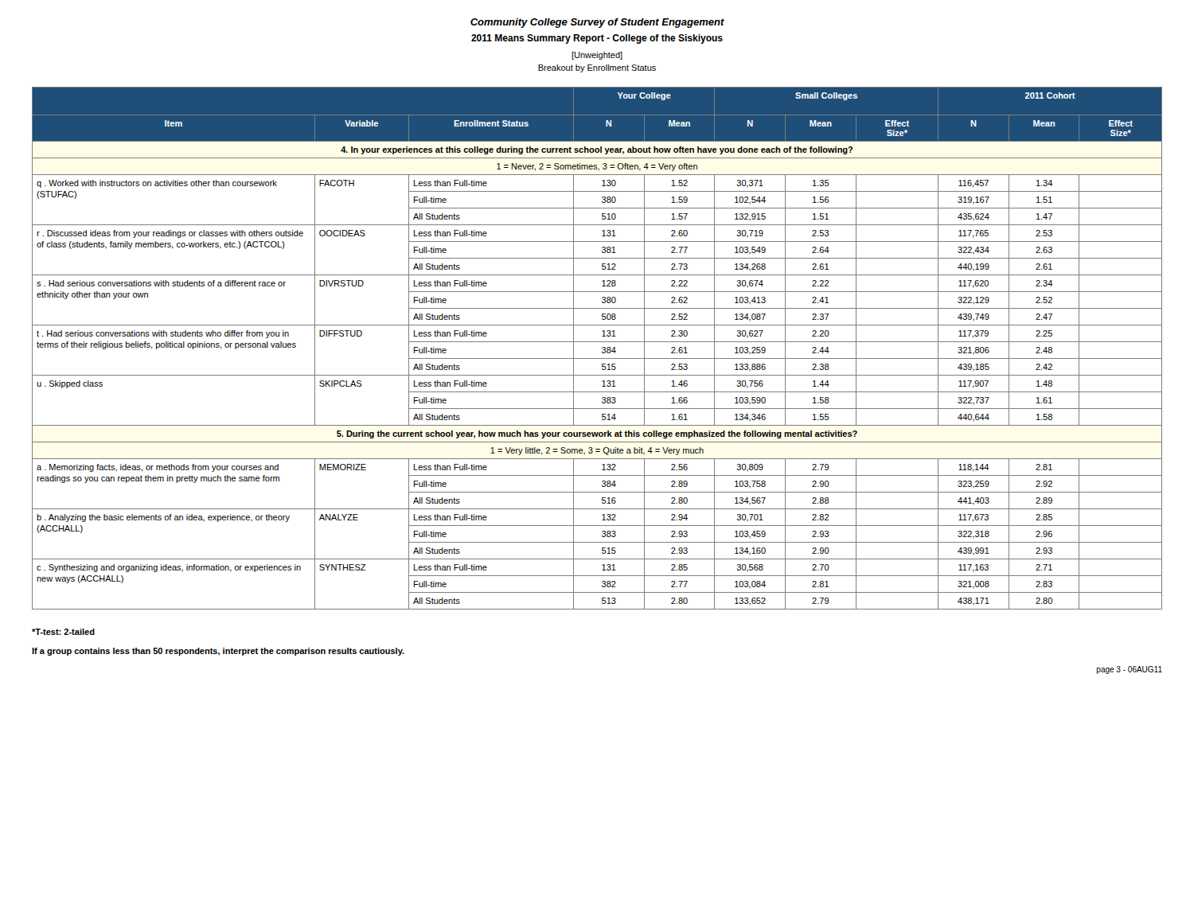Community College Survey of Student Engagement
2011 Means Summary Report - College of the Siskiyous
[Unweighted]
Breakout by Enrollment Status
| | Your College | Small Colleges | 2011 Cohort |
| --- | --- | --- | --- |
| Item | Variable | Enrollment Status | N | Mean | N | Mean | Effect Size* | N | Mean | Effect Size* |
| 4. In your experiences at this college during the current school year, about how often have you done each of the following? |
| 1 = Never, 2 = Sometimes, 3 = Often, 4 = Very often |
| q . Worked with instructors on activities other than coursework (STUFAC) | FACOTH | Less than Full-time | 130 | 1.52 | 30,371 | 1.35 | | 116,457 | 1.34 | |
| Full-time | 380 | 1.59 | 102,544 | 1.56 | | 319,167 | 1.51 | |
| All Students | 510 | 1.57 | 132,915 | 1.51 | | 435,624 | 1.47 | |
| r . Discussed ideas from your readings or classes with others outside of class (students, family members, co-workers, etc.) (ACTCOL) | OOCIDEAS | Less than Full-time | 131 | 2.60 | 30,719 | 2.53 | | 117,765 | 2.53 | |
| Full-time | 381 | 2.77 | 103,549 | 2.64 | | 322,434 | 2.63 | |
| All Students | 512 | 2.73 | 134,268 | 2.61 | | 440,199 | 2.61 | |
| s . Had serious conversations with students of a different race or ethnicity other than your own | DIVRSTUD | Less than Full-time | 128 | 2.22 | 30,674 | 2.22 | | 117,620 | 2.34 | |
| Full-time | 380 | 2.62 | 103,413 | 2.41 | | 322,129 | 2.52 | |
| All Students | 508 | 2.52 | 134,087 | 2.37 | | 439,749 | 2.47 | |
| t . Had serious conversations with students who differ from you in terms of their religious beliefs, political opinions, or personal values | DIFFSTUD | Less than Full-time | 131 | 2.30 | 30,627 | 2.20 | | 117,379 | 2.25 | |
| Full-time | 384 | 2.61 | 103,259 | 2.44 | | 321,806 | 2.48 | |
| All Students | 515 | 2.53 | 133,886 | 2.38 | | 439,185 | 2.42 | |
| u . Skipped class | SKIPCLAS | Less than Full-time | 131 | 1.46 | 30,756 | 1.44 | | 117,907 | 1.48 | |
| Full-time | 383 | 1.66 | 103,590 | 1.58 | | 322,737 | 1.61 | |
| All Students | 514 | 1.61 | 134,346 | 1.55 | | 440,644 | 1.58 | |
| 5. During the current school year, how much has your coursework at this college emphasized the following mental activities? |
| 1 = Very little, 2 = Some, 3 = Quite a bit, 4 = Very much |
| a . Memorizing facts, ideas, or methods from your courses and readings so you can repeat them in pretty much the same form | MEMORIZE | Less than Full-time | 132 | 2.56 | 30,809 | 2.79 | | 118,144 | 2.81 | |
| Full-time | 384 | 2.89 | 103,758 | 2.90 | | 323,259 | 2.92 | |
| All Students | 516 | 2.80 | 134,567 | 2.88 | | 441,403 | 2.89 | |
| b . Analyzing the basic elements of an idea, experience, or theory (ACCHALL) | ANALYZE | Less than Full-time | 132 | 2.94 | 30,701 | 2.82 | | 117,673 | 2.85 | |
| Full-time | 383 | 2.93 | 103,459 | 2.93 | | 322,318 | 2.96 | |
| All Students | 515 | 2.93 | 134,160 | 2.90 | | 439,991 | 2.93 | |
| c . Synthesizing and organizing ideas, information, or experiences in new ways (ACCHALL) | SYNTHESZ | Less than Full-time | 131 | 2.85 | 30,568 | 2.70 | | 117,163 | 2.71 | |
| Full-time | 382 | 2.77 | 103,084 | 2.81 | | 321,008 | 2.83 | |
| All Students | 513 | 2.80 | 133,652 | 2.79 | | 438,171 | 2.80 | |
*T-test: 2-tailed
If a group contains less than 50 respondents, interpret the comparison results cautiously.
page 3 - 06AUG11